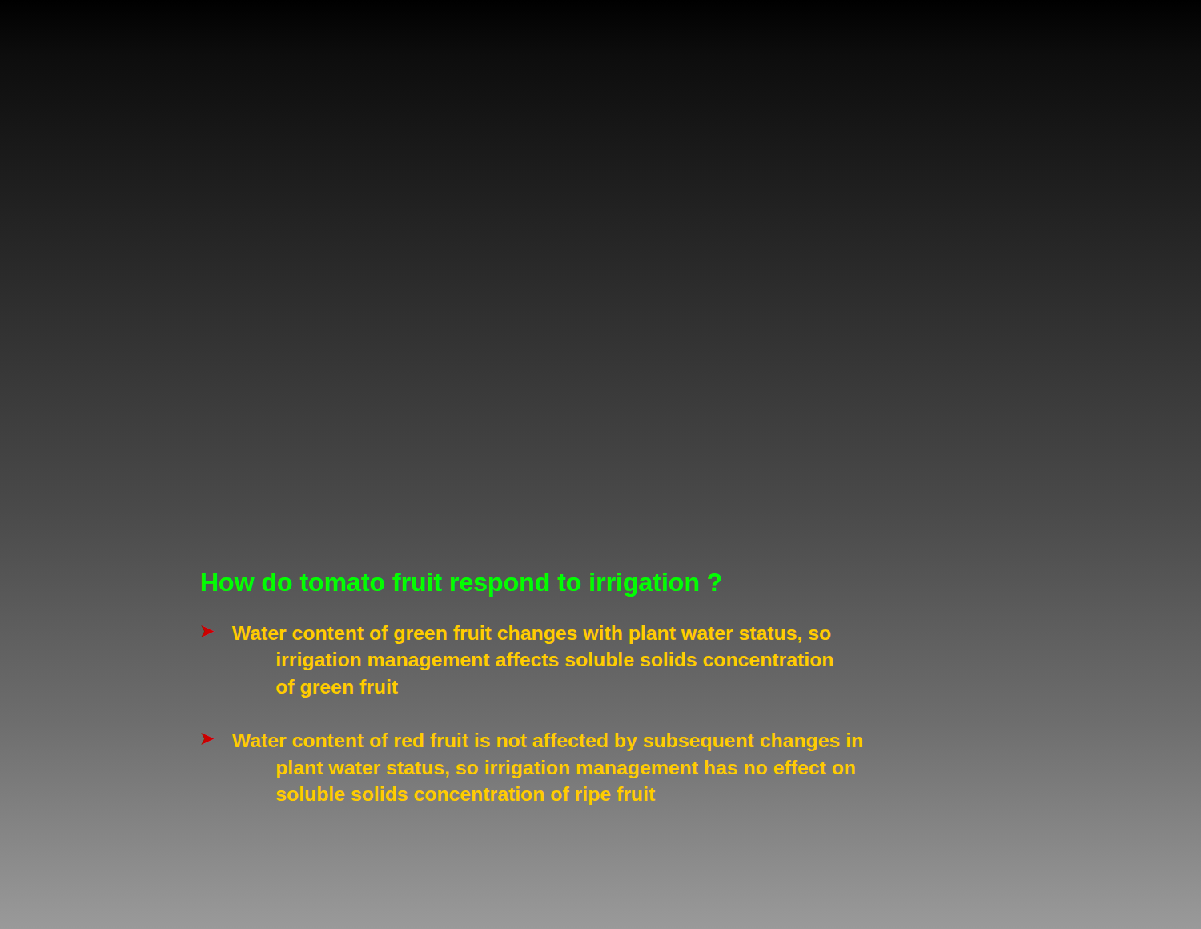How do tomato fruit respond to irrigation ?
Water content of green fruit changes with plant water status, so irrigation management affects soluble solids concentration of green fruit
Water content of red fruit is not affected by subsequent changes in plant water status, so irrigation management has no effect on soluble solids concentration of ripe fruit